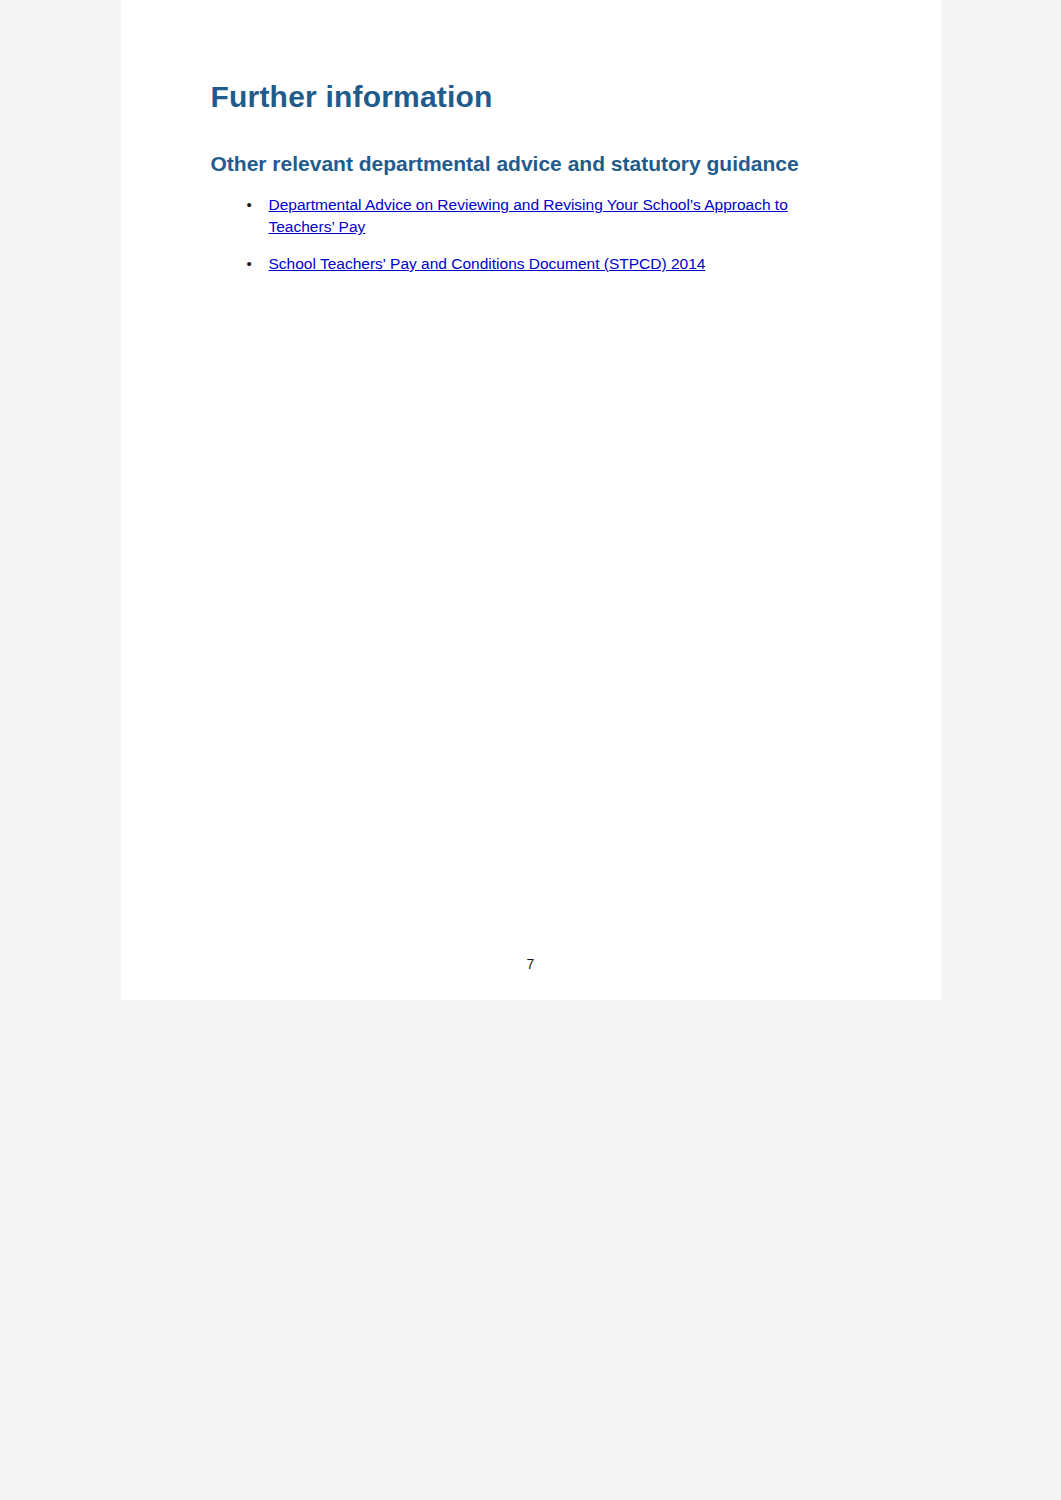Further information
Other relevant departmental advice and statutory guidance
Departmental Advice on Reviewing and Revising Your School’s Approach to Teachers’ Pay
School Teachers' Pay and Conditions Document (STPCD) 2014
7